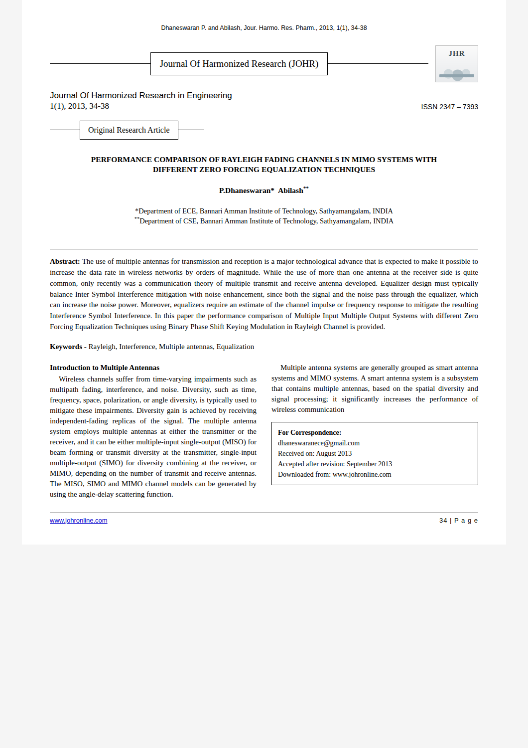Dhaneswaran P. and Abilash, Jour. Harmo. Res. Pharm., 2013, 1(1), 34-38
Journal Of Harmonized Research (JOHR)
JHR
Journal Of Harmonized Research in Engineering
1(1), 2013, 34-38
ISSN 2347 – 7393
Original Research Article
Performance Comparison of Rayleigh Fading Channels in MIMO Systems with Different Zero Forcing Equalization Techniques
P.Dhaneswaran* Abilash**
*Department of ECE, Bannari Amman Institute of Technology, Sathyamangalam, INDIA
**Department of CSE, Bannari Amman Institute of Technology, Sathyamangalam, INDIA
Abstract: The use of multiple antennas for transmission and reception is a major technological advance that is expected to make it possible to increase the data rate in wireless networks by orders of magnitude. While the use of more than one antenna at the receiver side is quite common, only recently was a communication theory of multiple transmit and receive antenna developed. Equalizer design must typically balance Inter Symbol Interference mitigation with noise enhancement, since both the signal and the noise pass through the equalizer, which can increase the noise power. Moreover, equalizers require an estimate of the channel impulse or frequency response to mitigate the resulting Interference Symbol Interference. In this paper the performance comparison of Multiple Input Multiple Output Systems with different Zero Forcing Equalization Techniques using Binary Phase Shift Keying Modulation in Rayleigh Channel is provided.
Keywords - Rayleigh, Interference, Multiple antennas, Equalization
Introduction to Multiple Antennas
Wireless channels suffer from time-varying impairments such as multipath fading, interference, and noise. Diversity, such as time, frequency, space, polarization, or angle diversity, is typically used to mitigate these impairments. Diversity gain is achieved by receiving independent-fading replicas of the signal. The multiple antenna system employs multiple antennas at either the transmitter or the receiver, and it can be either multiple-input single-output (MISO) for beam forming or transmit diversity at the transmitter, single-input multiple-output (SIMO) for diversity combining at the receiver, or MIMO, depending on the number of transmit and receive antennas. The MISO, SIMO and MIMO channel models can be generated by using the angle-delay scattering function.
Multiple antenna systems are generally grouped as smart antenna systems and MIMO systems. A smart antenna system is a subsystem that contains multiple antennas, based on the spatial diversity and signal processing; it significantly increases the performance of wireless communication
For Correspondence:
dhaneswaranece@gmail.com
Received on: August 2013
Accepted after revision: September 2013
Downloaded from: www.johronline.com
www.johronline.com
34 | P a g e